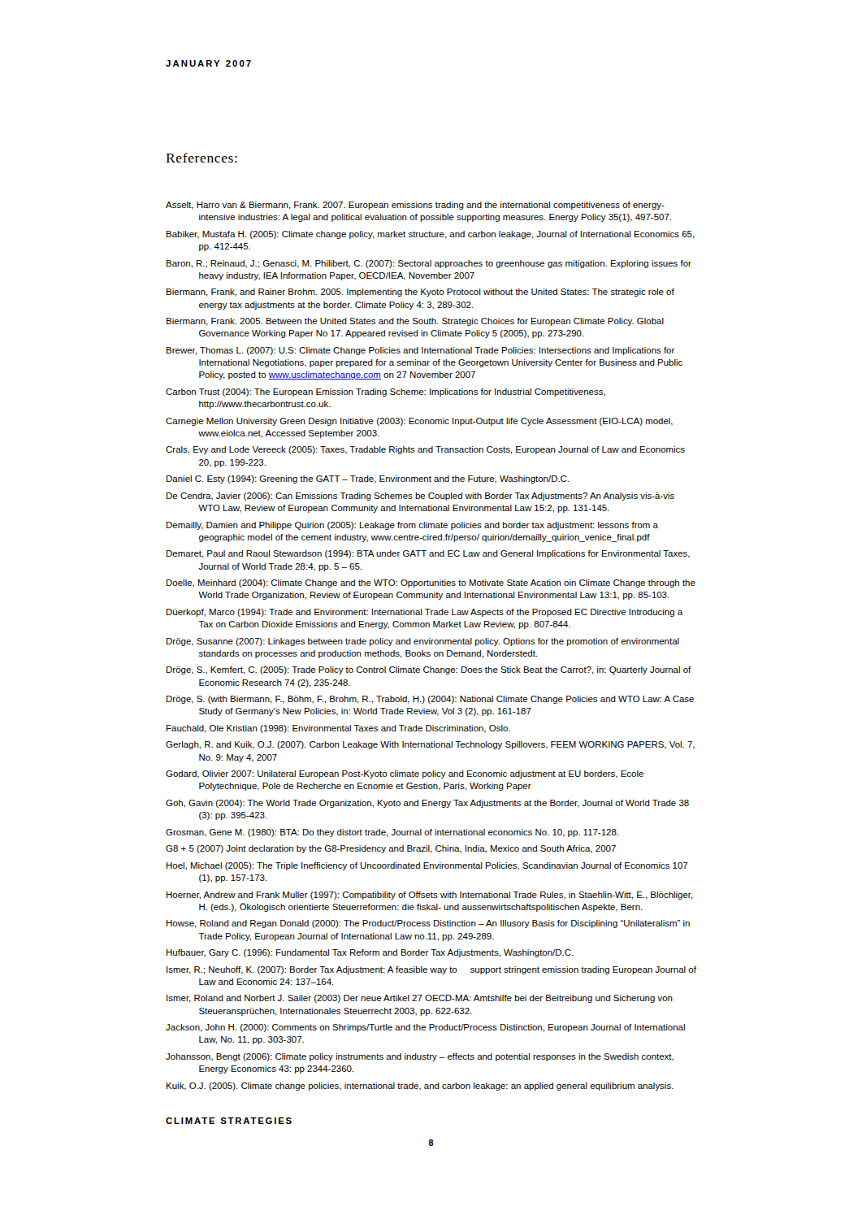JANUARY 2007
References:
Asselt, Harro van & Biermann, Frank. 2007. European emissions trading and the international competitiveness of energy-intensive industries: A legal and political evaluation of possible supporting measures. Energy Policy 35(1), 497-507.
Babiker, Mustafa H. (2005): Climate change policy, market structure, and carbon leakage, Journal of International Economics 65, pp. 412-445.
Baron, R.; Reinaud, J.; Genasci, M. Philibert, C. (2007): Sectoral approaches to greenhouse gas mitigation. Exploring issues for heavy industry, IEA Information Paper, OECD/IEA, November 2007
Biermann, Frank, and Rainer Brohm. 2005. Implementing the Kyoto Protocol without the United States: The strategic role of energy tax adjustments at the border. Climate Policy 4: 3, 289-302.
Biermann, Frank. 2005. Between the United States and the South. Strategic Choices for European Climate Policy. Global Governance Working Paper No 17. Appeared revised in Climate Policy 5 (2005), pp. 273-290.
Brewer, Thomas L. (2007): U.S: Climate Change Policies and International Trade Policies: Intersections and Implications for International Negotiations, paper prepared for a seminar of the Georgetown University Center for Business and Public Policy, posted to www.usclimatechange.com on 27 November 2007
Carbon Trust (2004): The European Emission Trading Scheme: Implications for Industrial Competitiveness, http://www.thecarbontrust.co.uk.
Carnegie Mellon University Green Design Initiative (2003): Economic Input-Output life Cycle Assessment (EIO-LCA) model, www.eiolca.net, Accessed September 2003.
Crals, Evy and Lode Vereeck (2005): Taxes, Tradable Rights and Transaction Costs, European Journal of Law and Economics 20, pp. 199-223.
Daniel C. Esty (1994): Greening the GATT – Trade, Environment and the Future, Washington/D.C.
De Cendra, Javier (2006): Can Emissions Trading Schemes be Coupled with Border Tax Adjustments? An Analysis vis-à-vis WTO Law, Review of European Community and International Environmental Law 15:2, pp. 131-145.
Demailly, Damien and Philippe Quirion (2005): Leakage from climate policies and border tax adjustment: lessons from a geographic model of the cement industry, www.centre-cired.fr/perso/ quirion/demailly_quirion_venice_final.pdf
Demaret, Paul and Raoul Stewardson (1994): BTA under GATT and EC Law and General Implications for Environmental Taxes, Journal of World Trade 28:4, pp. 5 – 65.
Doelle, Meinhard (2004): Climate Change and the WTO: Opportunities to Motivate State Acation oin Climate Change through the World Trade Organization, Review of European Community and International Environmental Law 13:1, pp. 85-103.
Düerkopf, Marco (1994): Trade and Environment: International Trade Law Aspects of the Proposed EC Directive Introducing a Tax on Carbon Dioxide Emissions and Energy, Common Market Law Review, pp. 807-844.
Dröge, Susanne (2007): Linkages between trade policy and environmental policy. Options for the promotion of environmental standards on processes and production methods, Books on Demand, Norderstedt.
Dröge, S., Kemfert, C. (2005): Trade Policy to Control Climate Change: Does the Stick Beat the Carrot?, in: Quarterly Journal of Economic Research 74 (2), 235-248.
Dröge, S. (with Biermann, F., Böhm, F., Brohm, R., Trabold, H.) (2004): National Climate Change Policies and WTO Law: A Case Study of Germany's New Policies, in: World Trade Review, Vol 3 (2), pp. 161-187
Fauchald, Ole Kristian (1998): Environmental Taxes and Trade Discrimination, Oslo.
Gerlagh, R. and Kuik, O.J. (2007). Carbon Leakage With International Technology Spillovers, FEEM WORKING PAPERS, Vol. 7, No. 9: May 4, 2007
Godard, Olivier 2007: Unilateral European Post-Kyoto climate policy and Economic adjustment at EU borders, Ecole Polytechnique, Pole de Recherche en Ecnomie et Gestion, Paris, Working Paper
Goh, Gavin (2004): The World Trade Organization, Kyoto and Energy Tax Adjustments at the Border, Journal of World Trade 38 (3): pp. 395-423.
Grosman, Gene M. (1980): BTA: Do they distort trade, Journal of international economics No. 10, pp. 117-128.
G8 + 5 (2007) Joint declaration by the G8-Presidency and Brazil, China, India, Mexico and South Africa, 2007
Hoel, Michael (2005): The Triple Inefficiency of Uncoordinated Environmental Policies, Scandinavian Journal of Economics 107 (1), pp. 157-173.
Hoerner, Andrew and Frank Muller (1997): Compatibility of Offsets with International Trade Rules, in Staehlin-Witt, E., Blöchliger, H. (eds.), Ökologisch orientierte Steuerreformen: die fiskal- und aussenwirtschaftspolitischen Aspekte, Bern.
Howse, Roland and Regan Donald (2000): The Product/Process Distinction – An Illusory Basis for Disciplining “Unilateralism” in Trade Policy, European Journal of International Law no.11, pp. 249-289.
Hufbauer, Gary C. (1996): Fundamental Tax Reform and Border Tax Adjustments, Washington/D.C.
Ismer, R.; Neuhoff, K. (2007): Border Tax Adjustment: A feasible way to support stringent emission trading European Journal of Law and Economic 24: 137–164.
Ismer, Roland and Norbert J. Sailer (2003) Der neue Artikel 27 OECD-MA: Amtshilfe bei der Beitreibung und Sicherung von Steueransprüchen, Internationales Steuerrecht 2003, pp. 622-632.
Jackson, John H. (2000): Comments on Shrimps/Turtle and the Product/Process Distinction, European Journal of International Law, No. 11, pp. 303-307.
Johansson, Bengt (2006): Climate policy instruments and industry – effects and potential responses in the Swedish context, Energy Economics 43: pp 2344-2360.
Kuik, O.J. (2005). Climate change policies, international trade, and carbon leakage: an applied general equilibrium analysis.
CLIMATE STRATEGIES
8